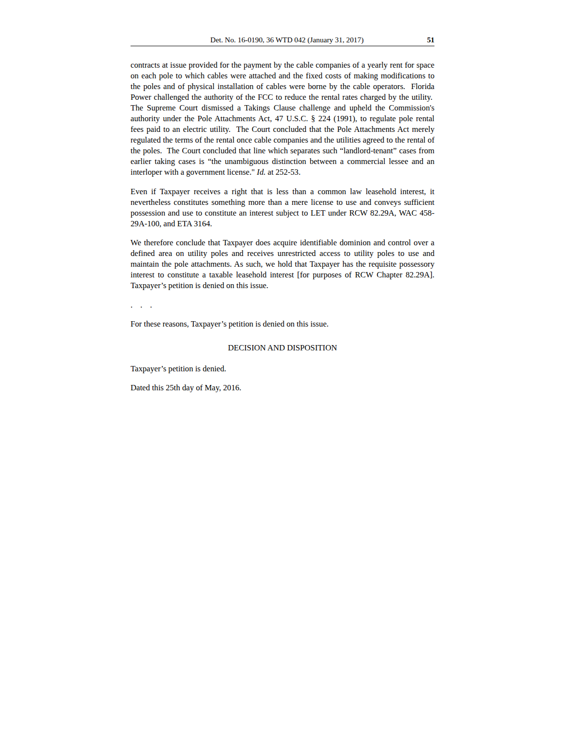Det. No. 16-0190, 36 WTD 042 (January 31, 2017) 51
contracts at issue provided for the payment by the cable companies of a yearly rent for space on each pole to which cables were attached and the fixed costs of making modifications to the poles and of physical installation of cables were borne by the cable operators. Florida Power challenged the authority of the FCC to reduce the rental rates charged by the utility. The Supreme Court dismissed a Takings Clause challenge and upheld the Commission's authority under the Pole Attachments Act, 47 U.S.C. § 224 (1991), to regulate pole rental fees paid to an electric utility. The Court concluded that the Pole Attachments Act merely regulated the terms of the rental once cable companies and the utilities agreed to the rental of the poles. The Court concluded that line which separates such “landlord-tenant” cases from earlier taking cases is “the unambiguous distinction between a commercial lessee and an interloper with a government license." Id. at 252-53.
Even if Taxpayer receives a right that is less than a common law leasehold interest, it nevertheless constitutes something more than a mere license to use and conveys sufficient possession and use to constitute an interest subject to LET under RCW 82.29A, WAC 458-29A-100, and ETA 3164.
We therefore conclude that Taxpayer does acquire identifiable dominion and control over a defined area on utility poles and receives unrestricted access to utility poles to use and maintain the pole attachments. As such, we hold that Taxpayer has the requisite possessory interest to constitute a taxable leasehold interest [for purposes of RCW Chapter 82.29A]. Taxpayer’s petition is denied on this issue.
. . .
For these reasons, Taxpayer’s petition is denied on this issue.
DECISION AND DISPOSITION
Taxpayer’s petition is denied.
Dated this 25th day of May, 2016.